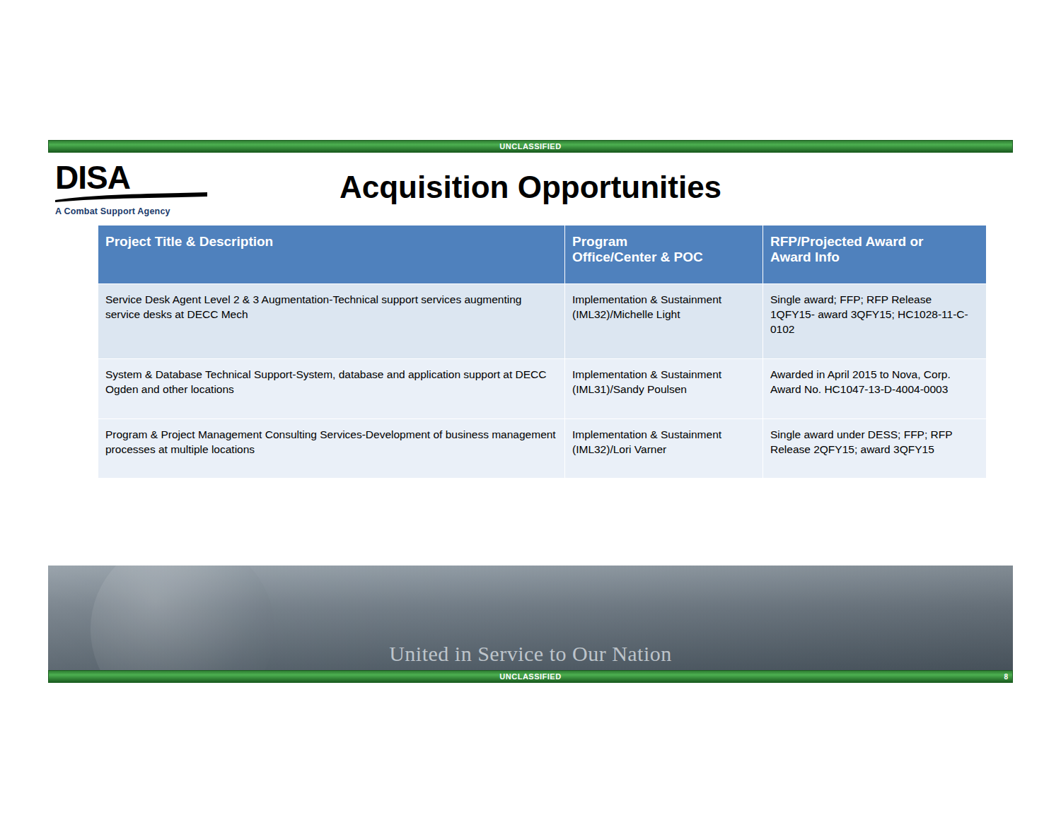UNCLASSIFIED
DISA
A Combat Support Agency
Acquisition Opportunities
| Project Title & Description | Program Office/Center & POC | RFP/Projected Award or Award Info |
| --- | --- | --- |
| Service Desk Agent Level 2 & 3 Augmentation-Technical support services augmenting service desks at DECC Mech | Implementation & Sustainment (IML32)/Michelle Light | Single award; FFP; RFP Release 1QFY15- award 3QFY15; HC1028-11-C-0102 |
| System & Database Technical Support-System, database and application support at DECC Ogden and other locations | Implementation & Sustainment (IML31)/Sandy Poulsen | Awarded in April 2015 to Nova, Corp. Award No. HC1047-13-D-4004-0003 |
| Program & Project Management Consulting Services-Development of business management processes at multiple locations | Implementation & Sustainment (IML32)/Lori Varner | Single award under DESS; FFP; RFP Release 2QFY15; award 3QFY15 |
United in Service to Our Nation
UNCLASSIFIED 8